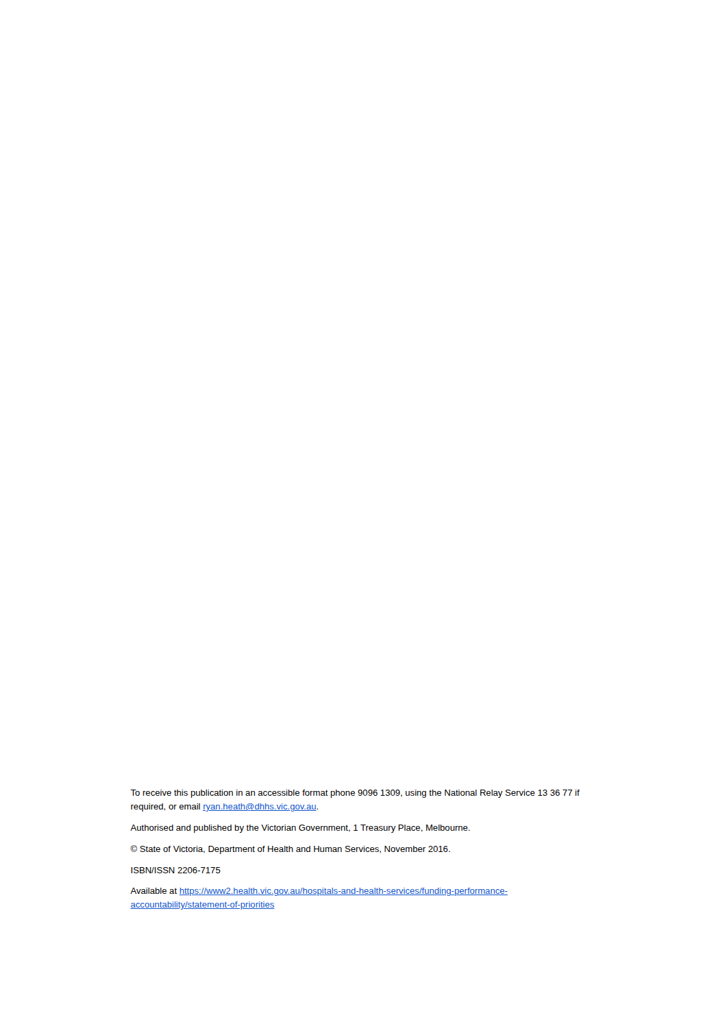To receive this publication in an accessible format phone 9096 1309, using the National Relay Service 13 36 77 if required, or email ryan.heath@dhhs.vic.gov.au.
Authorised and published by the Victorian Government, 1 Treasury Place, Melbourne.
© State of Victoria, Department of Health and Human Services, November 2016.
ISBN/ISSN 2206-7175
Available at https://www2.health.vic.gov.au/hospitals-and-health-services/funding-performance-accountability/statement-of-priorities